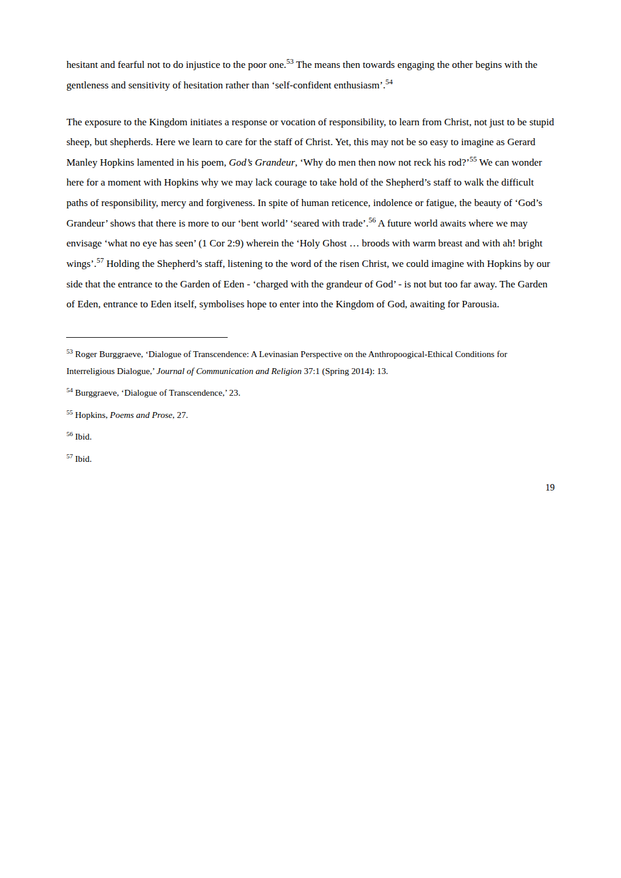hesitant and fearful not to do injustice to the poor one.53 The means then towards engaging the other begins with the gentleness and sensitivity of hesitation rather than ‘self-confident enthusiasm’.54
The exposure to the Kingdom initiates a response or vocation of responsibility, to learn from Christ, not just to be stupid sheep, but shepherds. Here we learn to care for the staff of Christ. Yet, this may not be so easy to imagine as Gerard Manley Hopkins lamented in his poem, God’s Grandeur, ‘Why do men then now not reck his rod?’55 We can wonder here for a moment with Hopkins why we may lack courage to take hold of the Shepherd’s staff to walk the difficult paths of responsibility, mercy and forgiveness. In spite of human reticence, indolence or fatigue, the beauty of ‘God’s Grandeur’ shows that there is more to our ‘bent world’ ‘seared with trade’.56 A future world awaits where we may envisage ‘what no eye has seen’ (1 Cor 2:9) wherein the ‘Holy Ghost … broods with warm breast and with ah! bright wings’.57 Holding the Shepherd’s staff, listening to the word of the risen Christ, we could imagine with Hopkins by our side that the entrance to the Garden of Eden - ‘charged with the grandeur of God’ - is not but too far away. The Garden of Eden, entrance to Eden itself, symbolises hope to enter into the Kingdom of God, awaiting for Parousia.
53 Roger Burggraeve, ‘Dialogue of Transcendence: A Levinasian Perspective on the Anthropoogical-Ethical Conditions for Interreligious Dialogue,’ Journal of Communication and Religion 37:1 (Spring 2014): 13.
54 Burggraeve, ‘Dialogue of Transcendence,’ 23.
55 Hopkins, Poems and Prose, 27.
56 Ibid.
57 Ibid.
19